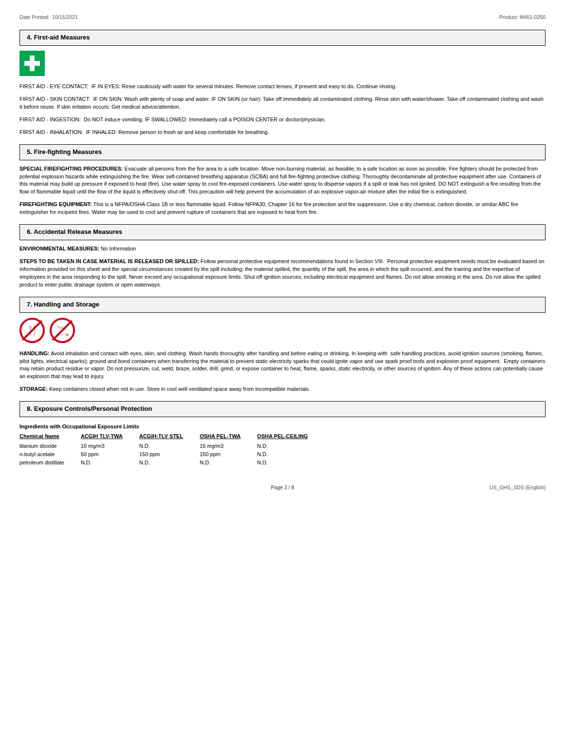Date Printed: 10/15/2021 Product: M451-0250
4. First-aid Measures
FIRST AID - EYE CONTACT: IF IN EYES: Rinse cautiously with water for several minutes. Remove contact lenses, if present and easy to do. Continue rinsing.
FIRST AID - SKIN CONTACT: IF ON SKIN: Wash with plenty of soap and water. IF ON SKIN (or hair): Take off immediately all contaminated clothing. Rinse skin with water/shower. Take off contaminated clothing and wash it before reuse. If skin irritation occurs: Get medical advice/attention.
FIRST AID - INGESTION: Do NOT induce vomiting. IF SWALLOWED: Immediately call a POISON CENTER or doctor/physician.
FIRST AID - INHALATION: IF INHALED: Remove person to fresh air and keep comfortable for breathing.
5. Fire-fighting Measures
SPECIAL FIREFIGHTING PROCEDURES: Evacuate all persons from the fire area to a safe location. Move non-burning material, as feasible, to a safe location as soon as possible. Fire fighters should be protected from potential explosion hazards while extinguishing the fire. Wear self-contained breathing apparatus (SCBA) and full fire-fighting protective clothing. Thoroughly decontaminate all protective equipment after use. Containers of this material may build up pressure if exposed to heat (fire). Use water spray to cool fire-exposed containers. Use water spray to disperse vapors if a spill or leak has not ignited. DO NOT extinguish a fire resulting from the flow of flammable liquid until the flow of the liquid is effectively shut off. This precaution will help prevent the accumulation of an explosive vapor-air mixture after the initial fire is extinguished.
FIREFIGHTING EQUIPMENT: This is a NFPA/OSHA Class 1B or less flammable liquid. Follow NFPA30, Chapter 16 for fire protection and fire suppression. Use a dry chemical, carbon dioxide, or similar ABC fire extinguisher for incipeint fires. Water may be used to cool and prevent rupture of containers that are exposed to heat from fire.
6. Accidental Release Measures
ENVIRONMENTAL MEASURES: No Information
STEPS TO BE TAKEN IN CASE MATERIAL IS RELEASED OR SPILLED: Follow personal protective equipment recommendations found in Section VIII. Personal protective equipment needs must be evaluated based on information provided on this sheet and the special circumstances created by the spill including; the material spilled, the quantity of the spill, the area in which the spill occurred, and the training and the expertise of employees in the area responding to the spill. Never exceed any occupational exposure limits. Shut off ignition sources; including electrical equipment and flames. Do not allow smoking in the area. Do not allow the spilled product to enter public drainage system or open waterways.
7. Handling and Storage
🍴 🚬
HANDLING: Avoid inhalation and contact with eyes, skin, and clothing. Wash hands thoroughly after handling and before eating or drinking. In keeping with safe handling practices, avoid ignition sources (smoking, flames, pilot lights, electrical sparks); ground and bond containers when transferring the material to prevent static electricity sparks that could ignite vapor and use spark proof tools and explosion proof equipment. Empty containers may retain product residue or vapor. Do not pressurize, cut, weld, braze, solder, drill, grind, or expose container to heat, flame, sparks, static electricity, or other sources of ignition. Any of these actions can potentially cause an explosion that may lead to injury.
STORAGE: Keep containers closed when not in use. Store in cool well ventilated space away from incompatible materials.
8. Exposure Controls/Personal Protection
Ingredients with Occupational Exposure Limits
| Chemical Name | ACGIH TLV-TWA | ACGIH-TLV STEL | OSHA PEL-TWA | OSHA PEL-CEILING |
| --- | --- | --- | --- | --- |
| titanium dioxide | 10 mg/m3 | N.D. | 15 mg/m3 | N.D. |
| n-butyl acetate | 50 ppm | 150 ppm | 150 ppm | N.D. |
| petroleum distillate | N.D. | N.D. | N.D. | N.D. |
Page 3 / 8 US_GHS_SDS (English)